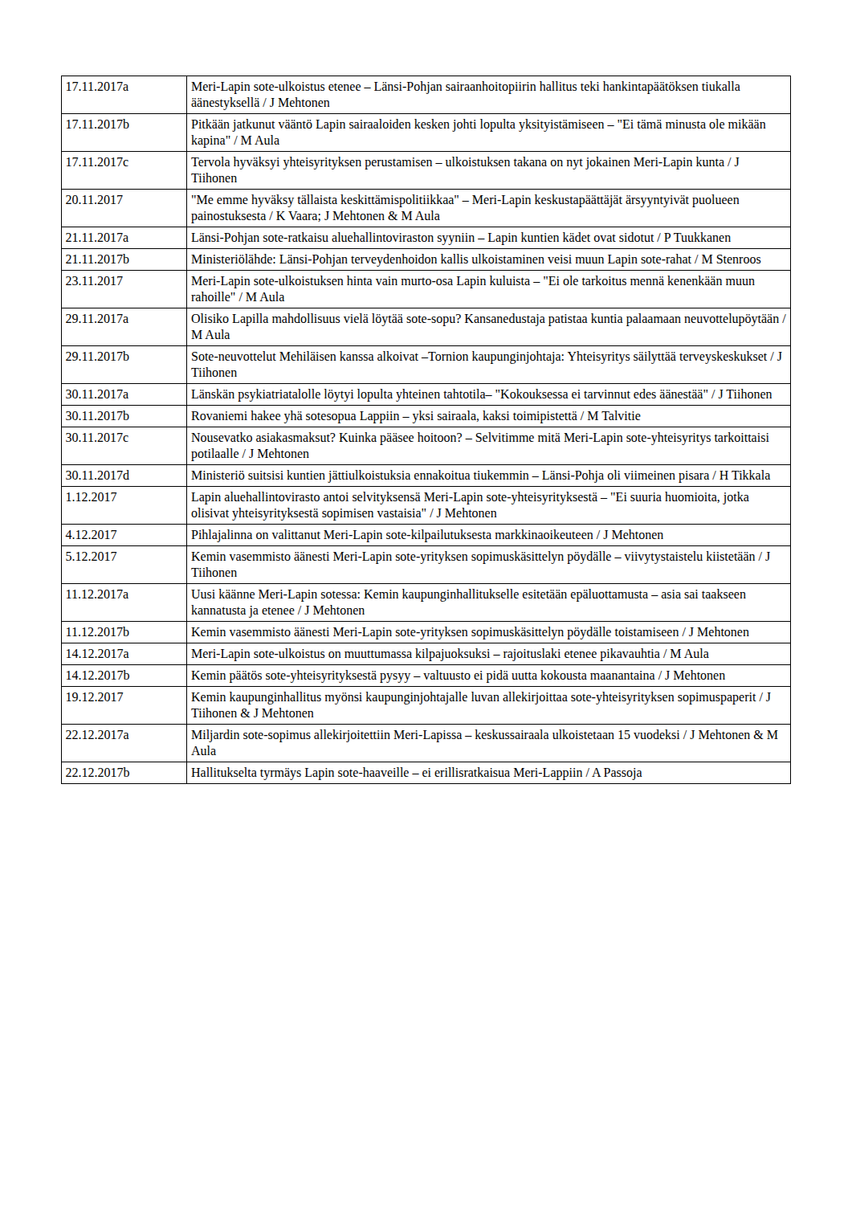| 17.11.2017a | Meri-Lapin sote-ulkoistus etenee – Länsi-Pohjan sairaanhoitopiirin hallitus teki hankintapäätöksen tiukalla äänestyksellä / J Mehtonen |
| 17.11.2017b | Pitkään jatkunut vääntö Lapin sairaaloiden kesken johti lopulta yksityistämiseen – "Ei tämä minusta ole mikään kapina" / M Aula |
| 17.11.2017c | Tervola hyväksyi yhteisyrityksen perustamisen – ulkoistuksen takana on nyt jokainen Meri-Lapin kunta / J Tiihonen |
| 20.11.2017 | "Me emme hyväksy tällaista keskittämispolitiikkaa" – Meri-Lapin keskustapäättäjät ärsyyntyivät puolueen painostuksesta / K Vaara; J Mehtonen & M Aula |
| 21.11.2017a | Länsi-Pohjan sote-ratkaisu aluehallintoviraston syyniin – Lapin kuntien kädet ovat sidotut / P Tuukkanen |
| 21.11.2017b | Ministeriölähde: Länsi-Pohjan terveydenhoidon kallis ulkoistaminen veisi muun Lapin sote-rahat / M Stenroos |
| 23.11.2017 | Meri-Lapin sote-ulkoistuksen hinta vain murto-osa Lapin kuluista – "Ei ole tarkoitus mennä kenenkään muun rahoille" / M Aula |
| 29.11.2017a | Olisiko Lapilla mahdollisuus vielä löytää sote-sopu? Kansanedustaja patistaa kuntia palaamaan neuvottelupöytään / M Aula |
| 29.11.2017b | Sote-neuvottelut Mehiläisen kanssa alkoivat –Tornion kaupunginjohtaja: Yhteisyritys säilyttää terveyskeskukset / J Tiihonen |
| 30.11.2017a | Länskän psykiatriatalolle löytyi lopulta yhteinen tahtotila– "Kokouksessa ei tarvinnut edes äänestää" / J Tiihonen |
| 30.11.2017b | Rovaniemi hakee yhä sotesopua Lappiin – yksi sairaala, kaksi toimipistettä / M Talvitie |
| 30.11.2017c | Nousevatko asiakasmaksut? Kuinka pääsee hoitoon? – Selvitimme mitä Meri-Lapin sote-yhteisyritys tarkoittaisi potilaalle / J Mehtonen |
| 30.11.2017d | Ministeriö suitsisi kuntien jättiulkoistuksia ennakoitua tiukemmin – Länsi-Pohja oli viimeinen pisara / H Tikkala |
| 1.12.2017 | Lapin aluehallintovirasto antoi selvityksensä Meri-Lapin sote-yhteisyrityksestä – "Ei suuria huomioita, jotka olisivat yhteisyrityksestä sopimisen vastaisia" / J Mehtonen |
| 4.12.2017 | Pihlajalinna on valittanut Meri-Lapin sote-kilpailutuksesta markkinaoikeuteen / J Mehtonen |
| 5.12.2017 | Kemin vasemmisto äänesti Meri-Lapin sote-yrityksen sopimuskäsittelyn pöydälle – viivytystaistelu kiistetään / J Tiihonen |
| 11.12.2017a | Uusi käänne Meri-Lapin sotessa: Kemin kaupunginhallitukselle esitetään epäluottamusta – asia sai taakseen kannatusta ja etenee / J Mehtonen |
| 11.12.2017b | Kemin vasemmisto äänesti Meri-Lapin sote-yrityksen sopimuskäsittelyn pöydälle toistamiseen / J Mehtonen |
| 14.12.2017a | Meri-Lapin sote-ulkoistus on muuttumassa kilpajuoksuksi – rajoituslaki etenee pikavauhtia / M Aula |
| 14.12.2017b | Kemin päätös sote-yhteisyrityksestä pysyy – valtuusto ei pidä uutta kokousta maanantaina / J Mehtonen |
| 19.12.2017 | Kemin kaupunginhallitus myönsi kaupunginjohtajalle luvan allekirjoittaa sote-yhteisyrityksen sopimuspaperit / J Tiihonen & J Mehtonen |
| 22.12.2017a | Miljardin sote-sopimus allekirjoitettiin Meri-Lapissa – keskussairaala ulkoistetaan 15 vuodeksi / J Mehtonen & M Aula |
| 22.12.2017b | Hallitukselta tyrmäys Lapin sote-haaveille – ei erillisratkaisua Meri-Lappiin / A Passoja |